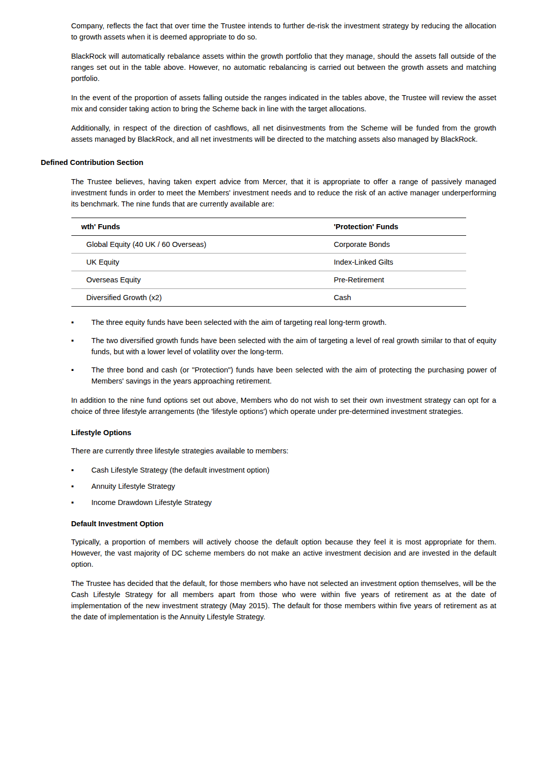Company, reflects the fact that over time the Trustee intends to further de-risk the investment strategy by reducing the allocation to growth assets when it is deemed appropriate to do so.
BlackRock will automatically rebalance assets within the growth portfolio that they manage, should the assets fall outside of the ranges set out in the table above. However, no automatic rebalancing is carried out between the growth assets and matching portfolio.
In the event of the proportion of assets falling outside the ranges indicated in the tables above, the Trustee will review the asset mix and consider taking action to bring the Scheme back in line with the target allocations.
Additionally, in respect of the direction of cashflows, all net disinvestments from the Scheme will be funded from the growth assets managed by BlackRock, and all net investments will be directed to the matching assets also managed by BlackRock.
Defined Contribution Section
The Trustee believes, having taken expert advice from Mercer, that it is appropriate to offer a range of passively managed investment funds in order to meet the Members' investment needs and to reduce the risk of an active manager underperforming its benchmark. The nine funds that are currently available are:
| wth' Funds | 'Protection' Funds |
| --- | --- |
| Global Equity (40 UK / 60 Overseas) | Corporate Bonds |
| UK Equity | Index-Linked Gilts |
| Overseas Equity | Pre-Retirement |
| Diversified Growth (x2) | Cash |
The three equity funds have been selected with the aim of targeting real long-term growth.
The two diversified growth funds have been selected with the aim of targeting a level of real growth similar to that of equity funds, but with a lower level of volatility over the long-term.
The three bond and cash (or "Protection") funds have been selected with the aim of protecting the purchasing power of Members' savings in the years approaching retirement.
In addition to the nine fund options set out above, Members who do not wish to set their own investment strategy can opt for a choice of three lifestyle arrangements (the 'lifestyle options') which operate under pre-determined investment strategies.
Lifestyle Options
There are currently three lifestyle strategies available to members:
Cash Lifestyle Strategy (the default investment option)
Annuity Lifestyle Strategy
Income Drawdown Lifestyle Strategy
Default Investment Option
Typically, a proportion of members will actively choose the default option because they feel it is most appropriate for them. However, the vast majority of DC scheme members do not make an active investment decision and are invested in the default option.
The Trustee has decided that the default, for those members who have not selected an investment option themselves, will be the Cash Lifestyle Strategy for all members apart from those who were within five years of retirement as at the date of implementation of the new investment strategy (May 2015). The default for those members within five years of retirement as at the date of implementation is the Annuity Lifestyle Strategy.